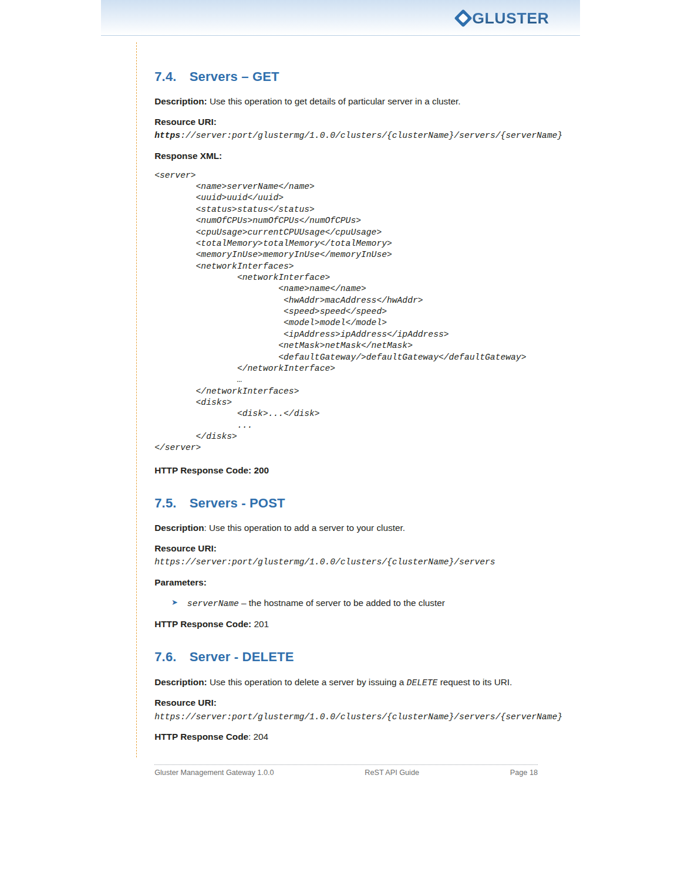GLUSTER
7.4. Servers – GET
Description: Use this operation to get details of particular server in a cluster.
Resource URI:
https://server:port/glustermg/1.0.0/clusters/{clusterName}/servers/{serverName}
Response XML:
<server>
        <name>serverName</name>
        <uuid>uuid</uuid>
        <status>status</status>
        <numOfCPUs>numOfCPUs</numOfCPUs>
        <cpuUsage>currentCPUUsage</cpuUsage>
        <totalMemory>totalMemory</totalMemory>
        <memoryInUse>memoryInUse</memoryInUse>
        <networkInterfaces>
                <networkInterface>
                        <name>name</name>
                         <hwAddr>macAddress</hwAddr>
                         <speed>speed</speed>
                         <model>model</model>
                         <ipAddress>ipAddress</ipAddress>
                        <netMask>netMask</netMask>
                        <defaultGateway/>defaultGateway</defaultGateway>
                </networkInterface>
                …
        </networkInterfaces>
        <disks>
                <disk>...</disk>
                ...
        </disks>
</server>
HTTP Response Code: 200
7.5. Servers - POST
Description: Use this operation to add a server to your cluster.
Resource URI: https://server:port/glustermg/1.0.0/clusters/{clusterName}/servers
Parameters:
serverName – the hostname of server to be added to the cluster
HTTP Response Code: 201
7.6. Server - DELETE
Description: Use this operation to delete a server by issuing a DELETE request to its URI.
Resource URI:
https://server:port/glustermg/1.0.0/clusters/{clusterName}/servers/{serverName}
HTTP Response Code: 204
Gluster Management Gateway 1.0.0
ReST API Guide
Page 18